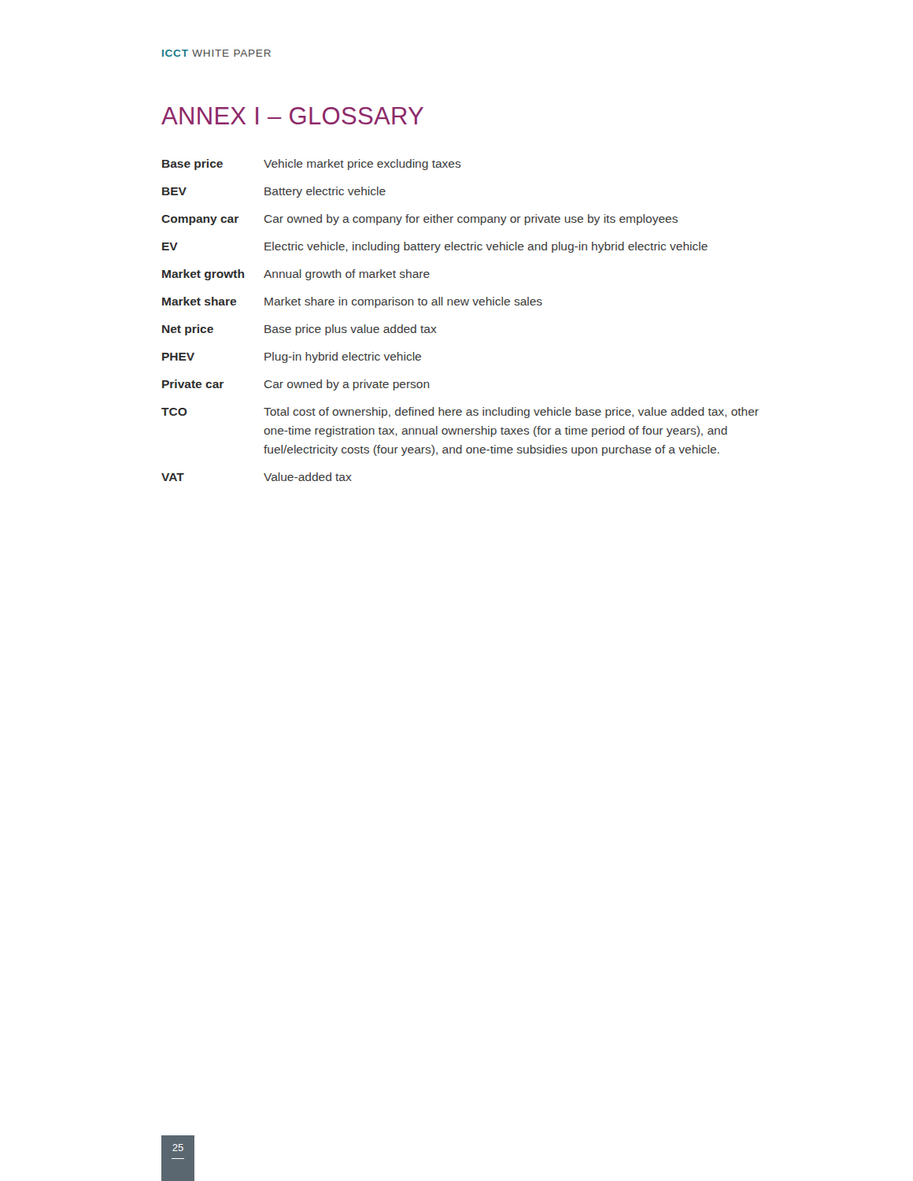ICCT WHITE PAPER
ANNEX I – GLOSSARY
| Base price | Vehicle market price excluding taxes |
| BEV | Battery electric vehicle |
| Company car | Car owned by a company for either company or private use by its employees |
| EV | Electric vehicle, including battery electric vehicle and plug-in hybrid electric vehicle |
| Market growth | Annual growth of market share |
| Market share | Market share in comparison to all new vehicle sales |
| Net price | Base price plus value added tax |
| PHEV | Plug-in hybrid electric vehicle |
| Private car | Car owned by a private person |
| TCO | Total cost of ownership, defined here as including vehicle base price, value added tax, other one-time registration tax, annual ownership taxes (for a time period of four years), and fuel/electricity costs (four years), and one-time subsidies upon purchase of a vehicle. |
| VAT | Value-added tax |
25